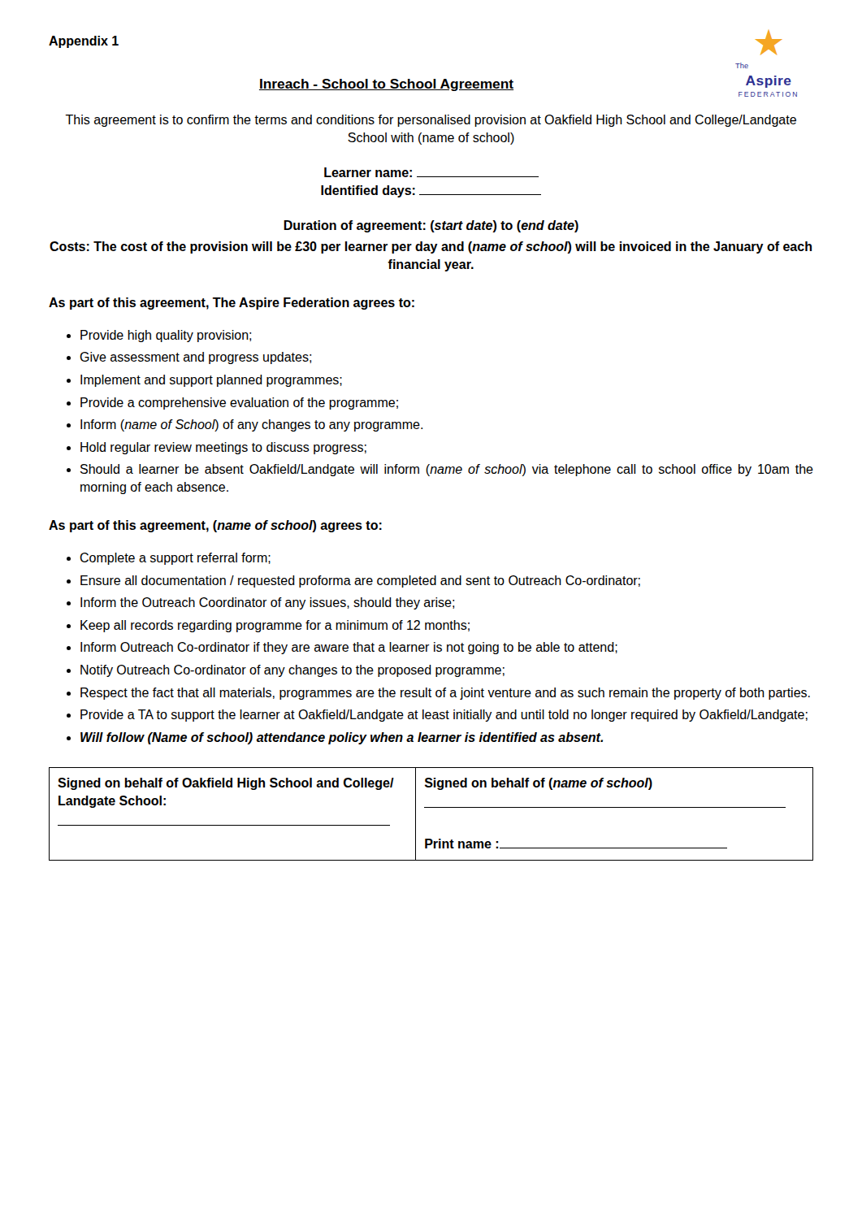★ The Aspire FEDERATION
Appendix 1
Inreach - School to School Agreement
This agreement is to confirm the terms and conditions for personalised provision at Oakfield High School and College/Landgate School with (name of school)
Learner name:
Identified days:
Duration of agreement: (start date) to (end date)
Costs: The cost of the provision will be £30 per learner per day and (name of school) will be invoiced in the January of each financial year.
As part of this agreement, The Aspire Federation agrees to:
Provide high quality provision;
Give assessment and progress updates;
Implement and support planned programmes;
Provide a comprehensive evaluation of the programme;
Inform (name of School) of any changes to any programme.
Hold regular review meetings to discuss progress;
Should a learner be absent Oakfield/Landgate will inform (name of school) via telephone call to school office by 10am the morning of each absence.
As part of this agreement, (name of school) agrees to:
Complete a support referral form;
Ensure all documentation / requested proforma are completed and sent to Outreach Co-ordinator;
Inform the Outreach Coordinator of any issues, should they arise;
Keep all records regarding programme for a minimum of 12 months;
Inform Outreach Co-ordinator if they are aware that a learner is not going to be able to attend;
Notify Outreach Co-ordinator of any changes to the proposed programme;
Respect the fact that all materials, programmes are the result of a joint venture and as such remain the property of both parties.
Provide a TA to support the learner at Oakfield/Landgate at least initially and until told no longer required by Oakfield/Landgate;
Will follow (Name of school) attendance policy when a learner is identified as absent.
| Signed on behalf of Oakfield High School and College/ Landgate School: | Signed on behalf of ( name of school ) Print name : |